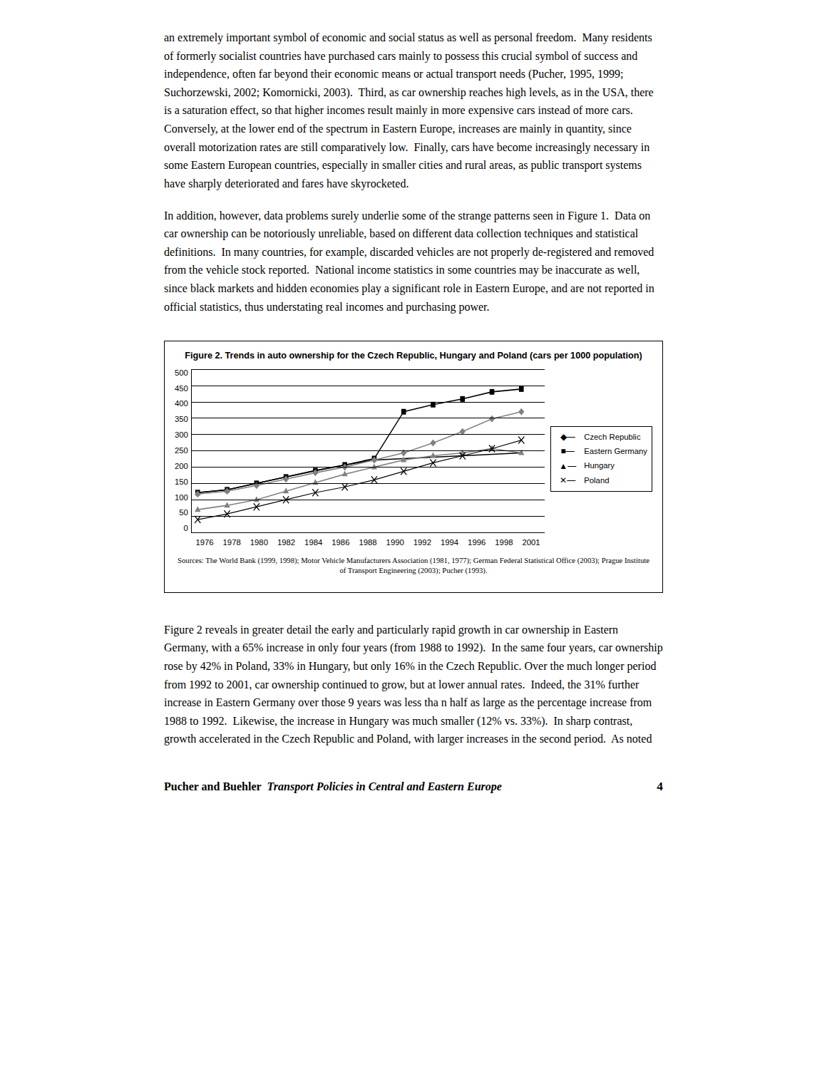an extremely important symbol of economic and social status as well as personal freedom. Many residents of formerly socialist countries have purchased cars mainly to possess this crucial symbol of success and independence, often far beyond their economic means or actual transport needs (Pucher, 1995, 1999; Suchorzewski, 2002; Komornicki, 2003). Third, as car ownership reaches high levels, as in the USA, there is a saturation effect, so that higher incomes result mainly in more expensive cars instead of more cars. Conversely, at the lower end of the spectrum in Eastern Europe, increases are mainly in quantity, since overall motorization rates are still comparatively low. Finally, cars have become increasingly necessary in some Eastern European countries, especially in smaller cities and rural areas, as public transport systems have sharply deteriorated and fares have skyrocketed.
In addition, however, data problems surely underlie some of the strange patterns seen in Figure 1. Data on car ownership can be notoriously unreliable, based on different data collection techniques and statistical definitions. In many countries, for example, discarded vehicles are not properly de-registered and removed from the vehicle stock reported. National income statistics in some countries may be inaccurate as well, since black markets and hidden economies play a significant role in Eastern Europe, and are not reported in official statistics, thus understating real incomes and purchasing power.
Figure 2. Trends in auto ownership for the Czech Republic, Hungary and Poland (cars per 1000 population)
500 450 400 350 300 250 200 150 100 50 0
1976 1978 1980 1982 1984 1986 1988 1990 1992 1994 1996 1998 2001
◆—Czech Republic
■—Eastern Germany
▲—Hungary
✕—Poland
Sources: The World Bank (1999, 1998); Motor Vehicle Manufacturers Association (1981, 1977); German Federal Statistical Office (2003); Prague Institute of Transport Engineering (2003); Pucher (1993).
Figure 2 reveals in greater detail the early and particularly rapid growth in car ownership in Eastern Germany, with a 65% increase in only four years (from 1988 to 1992). In the same four years, car ownership rose by 42% in Poland, 33% in Hungary, but only 16% in the Czech Republic. Over the much longer period from 1992 to 2001, car ownership continued to grow, but at lower annual rates. Indeed, the 31% further increase in Eastern Germany over those 9 years was less tha n half as large as the percentage increase from 1988 to 1992. Likewise, the increase in Hungary was much smaller (12% vs. 33%). In sharp contrast, growth accelerated in the Czech Republic and Poland, with larger increases in the second period. As noted
Pucher and Buehler Transport Policies in Central and Eastern Europe
4